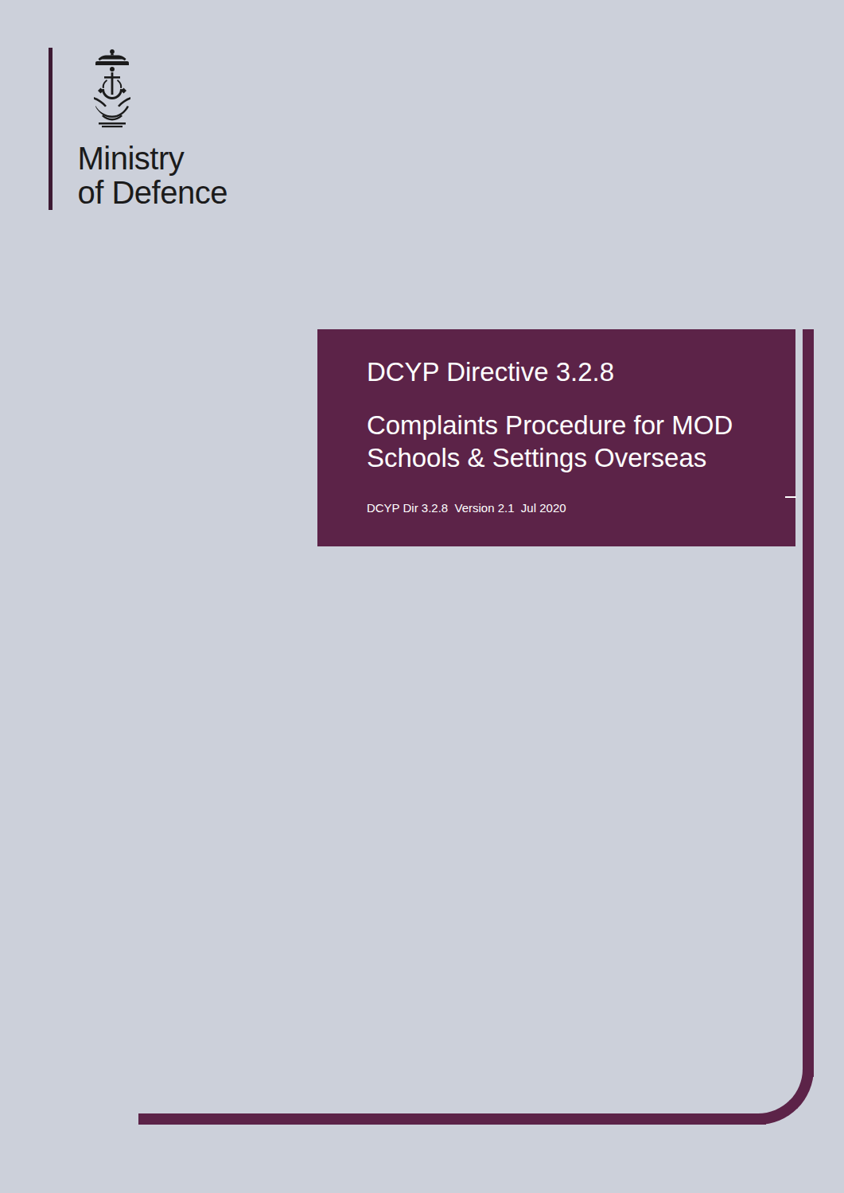Ministry
of Defence
DCYP Directive 3.2.8
Complaints Procedure for MOD Schools & Settings Overseas
DCYP Dir 3.2.8 Version 2.1 Jul 2020